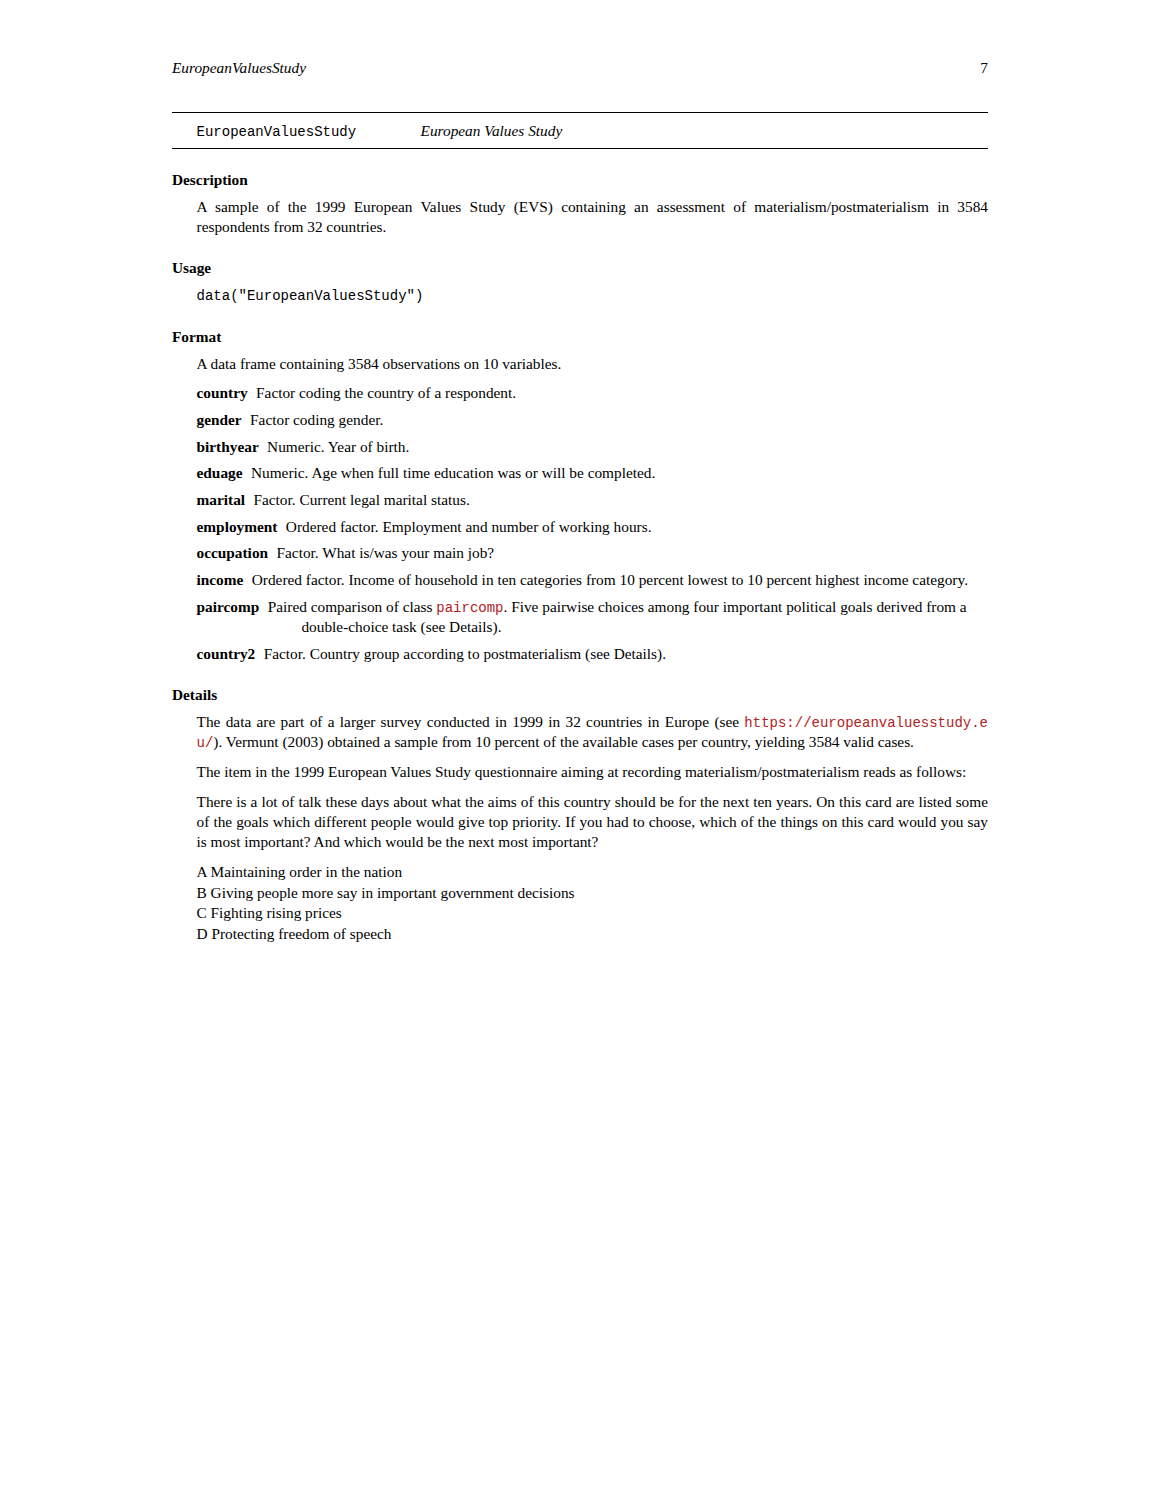EuropeanValuesStudy 7
EuropeanValuesStudy European Values Study
Description
A sample of the 1999 European Values Study (EVS) containing an assessment of materialism/postmaterialism in 3584 respondents from 32 countries.
Usage
data("EuropeanValuesStudy")
Format
A data frame containing 3584 observations on 10 variables.
country
Factor coding the country of a respondent.
gender
Factor coding gender.
birthyear
Numeric. Year of birth.
eduage
Numeric. Age when full time education was or will be completed.
marital
Factor. Current legal marital status.
employment
Ordered factor. Employment and number of working hours.
occupation
Factor. What is/was your main job?
income
Ordered factor. Income of household in ten categories from 10 percent lowest to 10 percent highest income category.
paircomp
Paired comparison of class paircomp. Five pairwise choices among four important political goals derived from a double-choice task (see Details).
country2
Factor. Country group according to postmaterialism (see Details).
Details
The data are part of a larger survey conducted in 1999 in 32 countries in Europe (see https://europeanvaluesstudy.eu/). Vermunt (2003) obtained a sample from 10 percent of the available cases per country, yielding 3584 valid cases.
The item in the 1999 European Values Study questionnaire aiming at recording materialism/postmaterialism reads as follows:
There is a lot of talk these days about what the aims of this country should be for the next ten years. On this card are listed some of the goals which different people would give top priority. If you had to choose, which of the things on this card would you say is most important? And which would be the next most important?
A Maintaining order in the nation
B Giving people more say in important government decisions
C Fighting rising prices
D Protecting freedom of speech